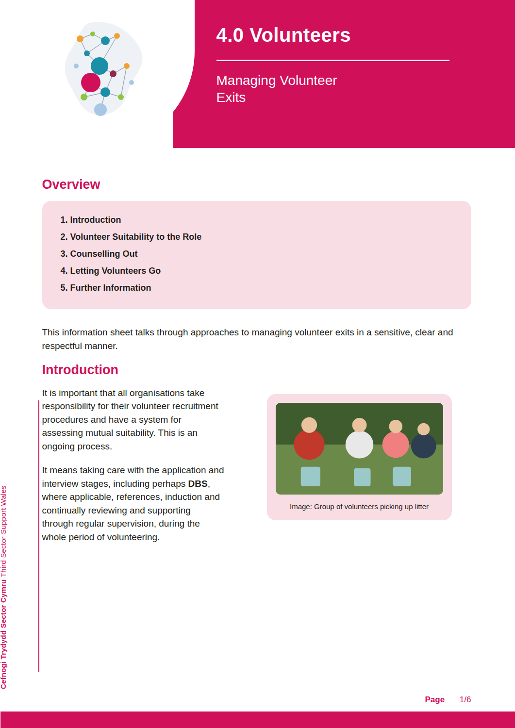4.0 Volunteers
Managing Volunteer
Exits
Cefnogi Trydydd Sector Cymru Third Sector Support Wales
Overview
Introduction
Volunteer Suitability to the Role
Counselling Out
Letting Volunteers Go
Further Information
This information sheet talks through approaches to managing volunteer exits in a sensitive, clear and respectful manner.
Introduction
It is important that all organisations take responsibility for their volunteer recruitment procedures and have a system for assessing mutual suitability. This is an ongoing process.
It means taking care with the application and interview stages, including perhaps DBS, where applicable, references, induction and continually reviewing and supporting through regular supervision, during the whole period of volunteering.
Image: Group of volunteers picking up litter
Page 1/6